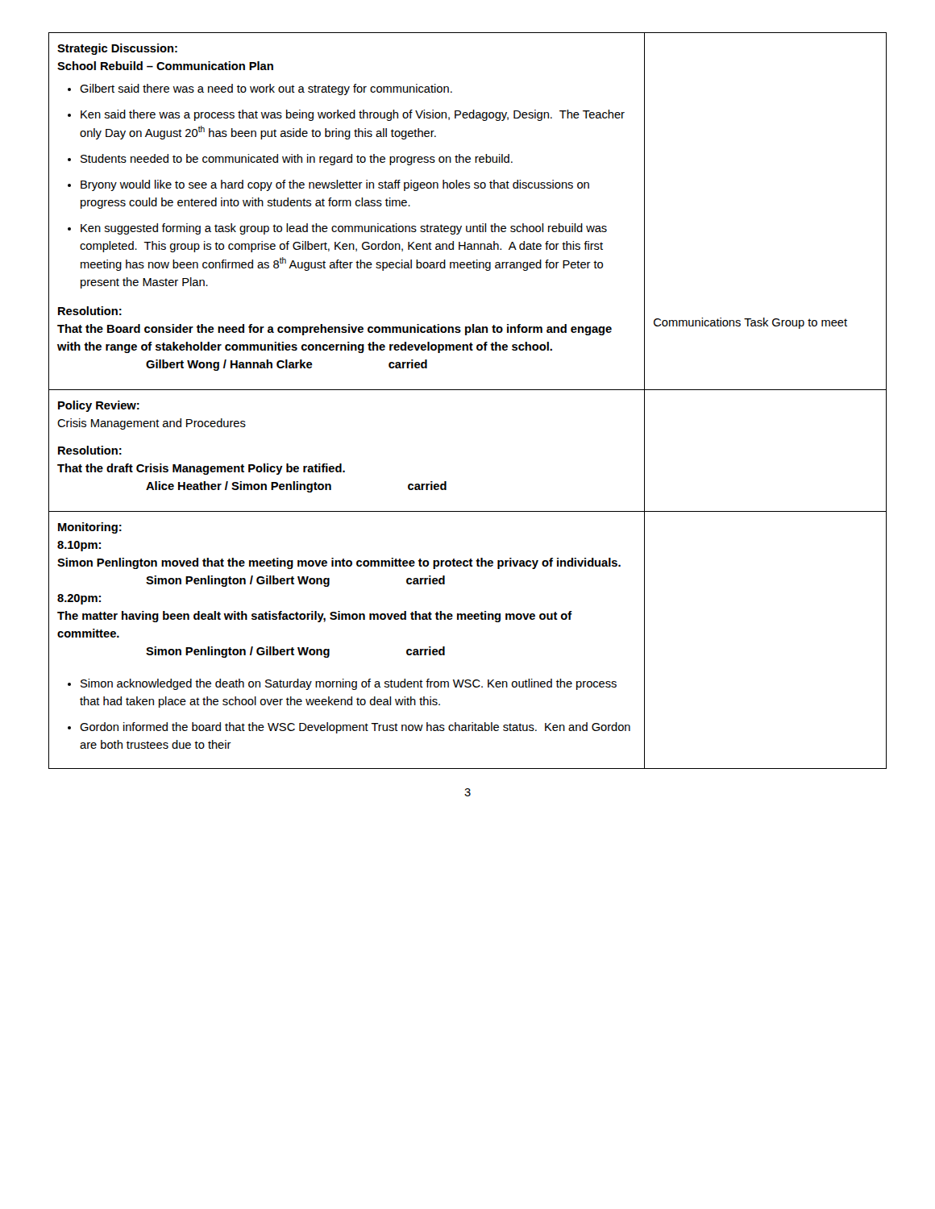| Strategic Discussion: School Rebuild – Communication Plan Gilbert said there was a need to work out a strategy for communication. Ken said there was a process that was being worked through of Vision, Pedagogy, Design. The Teacher only Day on August 20 th has been put aside to bring this all together. Students needed to be communicated with in regard to the progress on the rebuild. Bryony would like to see a hard copy of the newsletter in staff pigeon holes so that discussions on progress could be entered into with students at form class time. Ken suggested forming a task group to lead the communications strategy until the school rebuild was completed. This group is to comprise of Gilbert, Ken, Gordon, Kent and Hannah. A date for this first meeting has now been confirmed as 8 th August after the special board meeting arranged for Peter to present the Master Plan. Resolution: That the Board consider the need for a comprehensive communications plan to inform and engage with the range of stakeholder communities concerning the redevelopment of the school. Gilbert Wong / Hannah Clarke carried | Communications Task Group to meet |
| Policy Review: Crisis Management and Procedures Resolution: That the draft Crisis Management Policy be ratified. Alice Heather / Simon Penlington carried | |
| Monitoring: 8.10pm: Simon Penlington moved that the meeting move into committee to protect the privacy of individuals. Simon Penlington / Gilbert Wong carried 8.20pm: The matter having been dealt with satisfactorily, Simon moved that the meeting move out of committee. Simon Penlington / Gilbert Wong carried Simon acknowledged the death on Saturday morning of a student from WSC. Ken outlined the process that had taken place at the school over the weekend to deal with this. Gordon informed the board that the WSC Development Trust now has charitable status. Ken and Gordon are both trustees due to their | |
3